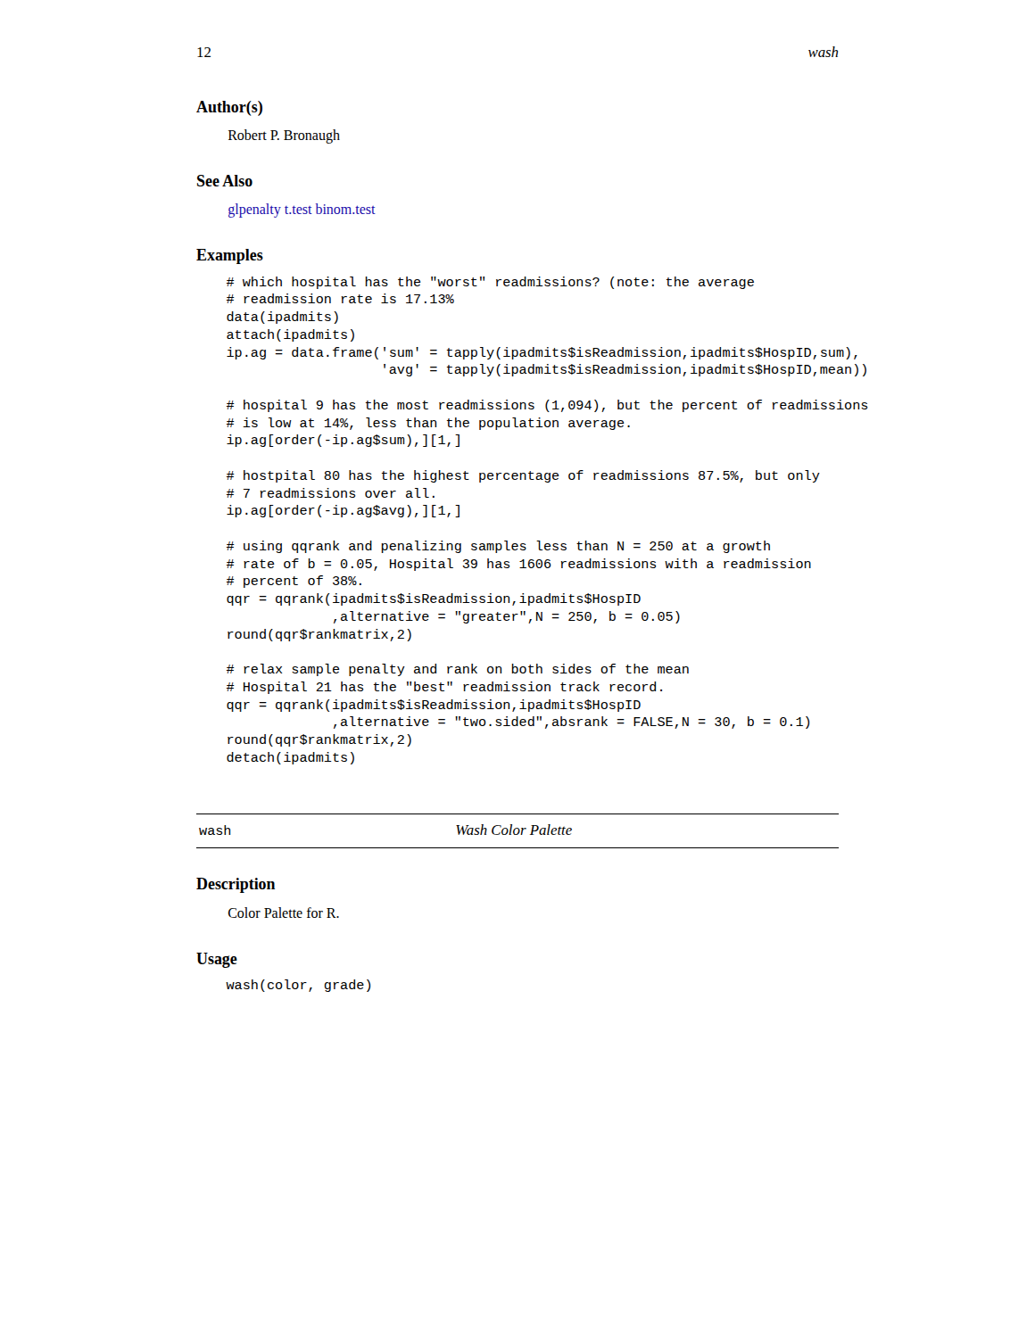12 wash
Author(s)
Robert P. Bronaugh
See Also
glpenalty t.test binom.test
Examples
# which hospital has the "worst" readmissions? (note: the average
# readmission rate is 17.13%
data(ipadmits)
attach(ipadmits)
ip.ag = data.frame('sum' = tapply(ipadmits$isReadmission,ipadmits$HospID,sum),
                   'avg' = tapply(ipadmits$isReadmission,ipadmits$HospID,mean))

# hospital 9 has the most readmissions (1,094), but the percent of readmissions
# is low at 14%, less than the population average.
ip.ag[order(-ip.ag$sum),][1,]

# hostpital 80 has the highest percentage of readmissions 87.5%, but only
# 7 readmissions over all.
ip.ag[order(-ip.ag$avg),][1,]

# using qqrank and penalizing samples less than N = 250 at a growth
# rate of b = 0.05, Hospital 39 has 1606 readmissions with a readmission
# percent of 38%.
qqr = qqrank(ipadmits$isReadmission,ipadmits$HospID
             ,alternative = "greater",N = 250, b = 0.05)
round(qqr$rankmatrix,2)

# relax sample penalty and rank on both sides of the mean
# Hospital 21 has the "best" readmission track record.
qqr = qqrank(ipadmits$isReadmission,ipadmits$HospID
             ,alternative = "two.sided",absrank = FALSE,N = 30, b = 0.1)
round(qqr$rankmatrix,2)
detach(ipadmits)
wash Wash Color Palette
Description
Color Palette for R.
Usage
wash(color, grade)